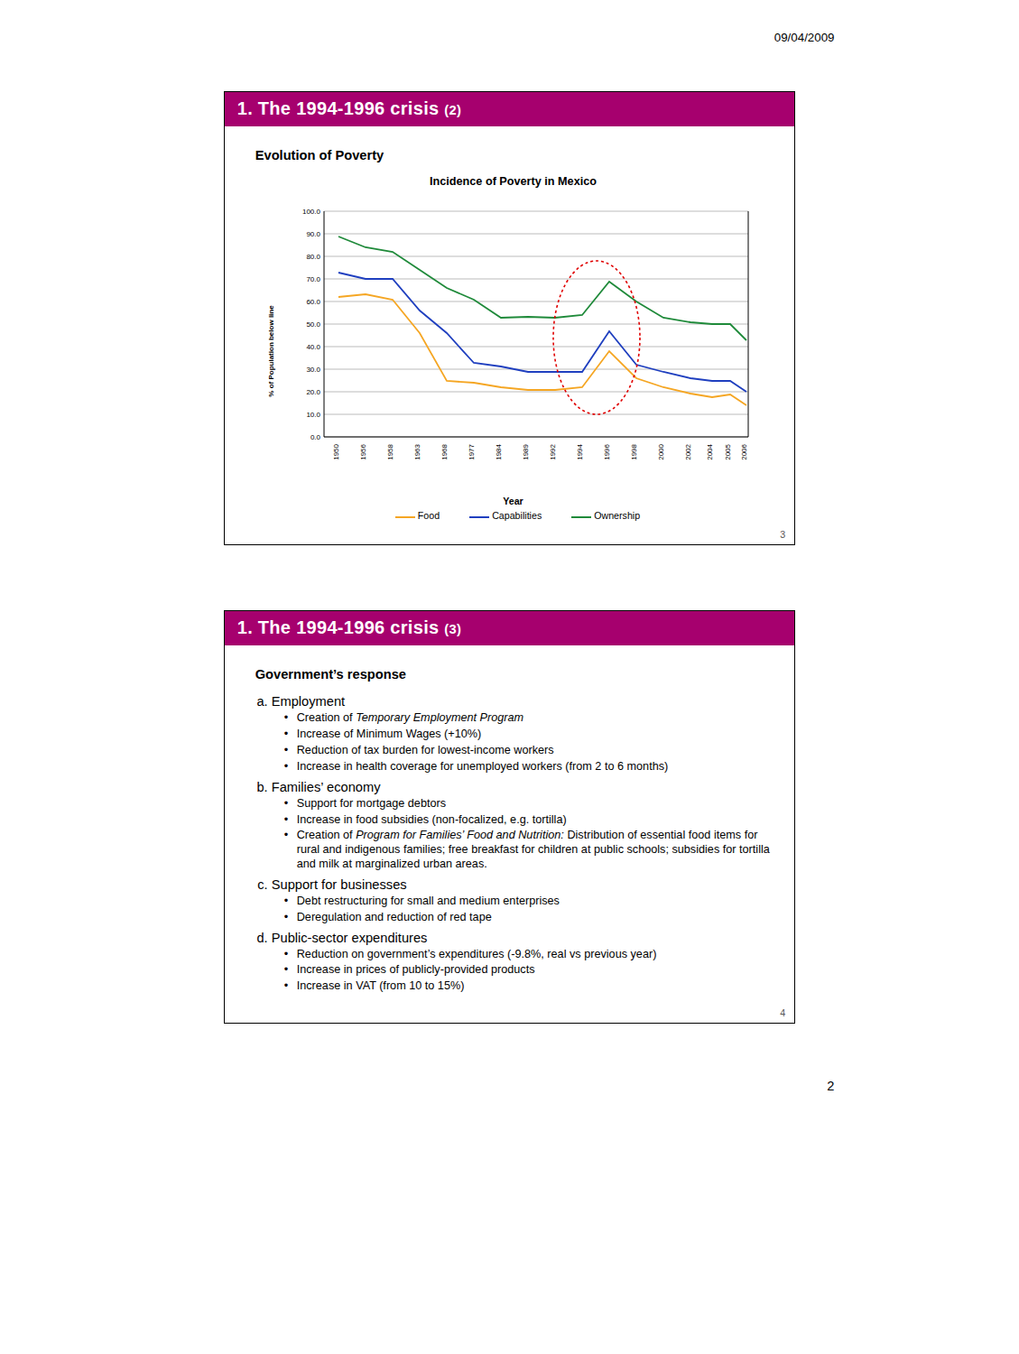09/04/2009
1. The 1994-1996 crisis (2)
Evolution of Poverty
Incidence of Poverty in Mexico
% of Population below line 100.0 90.0 80.0 70.0 60.0 50.0 40.0 30.0 20.0 10.0 0.0 1950 1956 1958 1963 1968 1977 1984 1989 1992 1994 1996 1998 2000 2002 2004 2005 2006
Year
Food Capabilities Ownership
3
1. The 1994-1996 crisis (3)
Government’s response
Employment
Creation of Temporary Employment Program
Increase of Minimum Wages (+10%)
Reduction of tax burden for lowest-income workers
Increase in health coverage for unemployed workers (from 2 to 6 months)
Families’ economy
Support for mortgage debtors
Increase in food subsidies (non-focalized, e.g. tortilla)
Creation of Program for Families’ Food and Nutrition: Distribution of essential food items for rural and indigenous families; free breakfast for children at public schools; subsidies for tortilla and milk at marginalized urban areas.
Support for businesses
Debt restructuring for small and medium enterprises
Deregulation and reduction of red tape
Public-sector expenditures
Reduction on government’s expenditures (-9.8%, real vs previous year)
Increase in prices of publicly-provided products
Increase in VAT (from 10 to 15%)
4
2